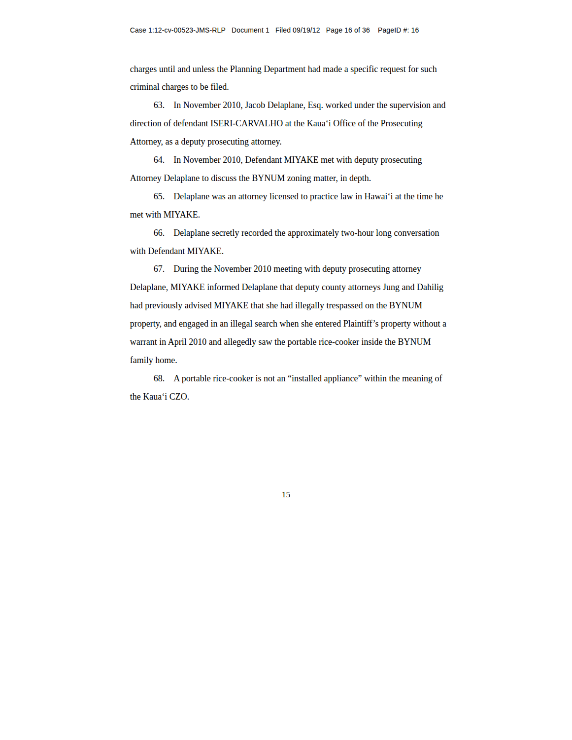Case 1:12-cv-00523-JMS-RLP Document 1 Filed 09/19/12 Page 16 of 36 PageID #: 16
charges until and unless the Planning Department had made a specific request for such criminal charges to be filed.
63. In November 2010, Jacob Delaplane, Esq. worked under the supervision and direction of defendant ISERI-CARVALHO at the Kauaʻi Office of the Prosecuting Attorney, as a deputy prosecuting attorney.
64. In November 2010, Defendant MIYAKE met with deputy prosecuting Attorney Delaplane to discuss the BYNUM zoning matter, in depth.
65. Delaplane was an attorney licensed to practice law in Hawaiʻi at the time he met with MIYAKE.
66. Delaplane secretly recorded the approximately two-hour long conversation with Defendant MIYAKE.
67. During the November 2010 meeting with deputy prosecuting attorney Delaplane, MIYAKE informed Delaplane that deputy county attorneys Jung and Dahilig had previously advised MIYAKE that she had illegally trespassed on the BYNUM property, and engaged in an illegal search when she entered Plaintiff’s property without a warrant in April 2010 and allegedly saw the portable rice-cooker inside the BYNUM family home.
68. A portable rice-cooker is not an “installed appliance” within the meaning of the Kauaʻi CZO.
15